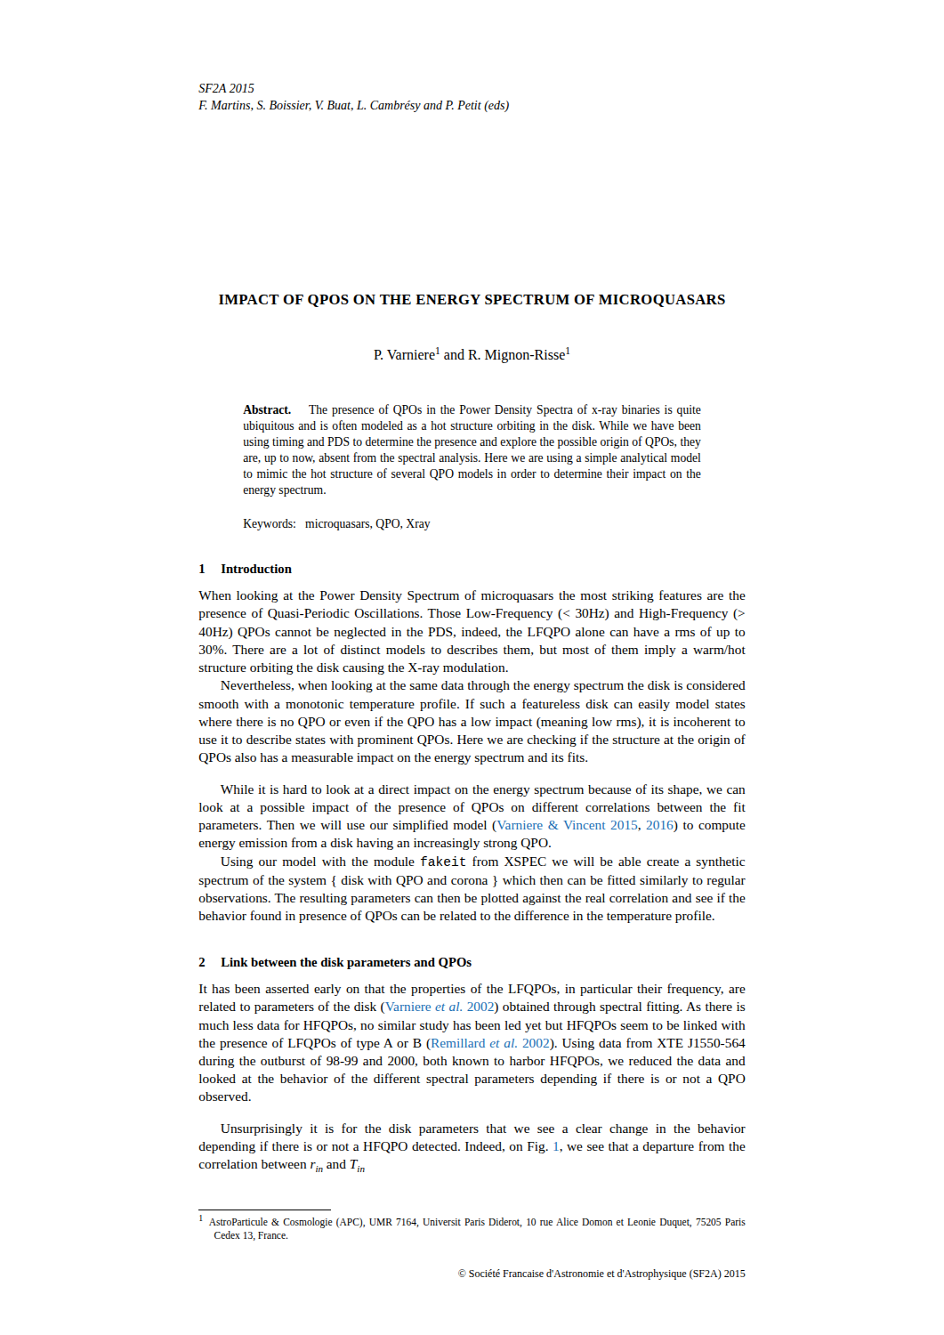SF2A 2015 F. Martins, S. Boissier, V. Buat, L. Cambrésy and P. Petit (eds)
IMPACT OF QPOS ON THE ENERGY SPECTRUM OF MICROQUASARS
P. Varniere1 and R. Mignon-Risse1
Abstract. The presence of QPOs in the Power Density Spectra of x-ray binaries is quite ubiquitous and is often modeled as a hot structure orbiting in the disk. While we have been using timing and PDS to determine the presence and explore the possible origin of QPOs, they are, up to now, absent from the spectral analysis. Here we are using a simple analytical model to mimic the hot structure of several QPO models in order to determine their impact on the energy spectrum.
Keywords: microquasars, QPO, Xray
1 Introduction
When looking at the Power Density Spectrum of microquasars the most striking features are the presence of Quasi-Periodic Oscillations. Those Low-Frequency (< 30Hz) and High-Frequency (> 40Hz) QPOs cannot be neglected in the PDS, indeed, the LFQPO alone can have a rms of up to 30%. There are a lot of distinct models to describes them, but most of them imply a warm/hot structure orbiting the disk causing the X-ray modulation.
Nevertheless, when looking at the same data through the energy spectrum the disk is considered smooth with a monotonic temperature profile. If such a featureless disk can easily model states where there is no QPO or even if the QPO has a low impact (meaning low rms), it is incoherent to use it to describe states with prominent QPOs. Here we are checking if the structure at the origin of QPOs also has a measurable impact on the energy spectrum and its fits.
While it is hard to look at a direct impact on the energy spectrum because of its shape, we can look at a possible impact of the presence of QPOs on different correlations between the fit parameters. Then we will use our simplified model (Varniere & Vincent 2015, 2016) to compute energy emission from a disk having an increasingly strong QPO.
Using our model with the module fakeit from XSPEC we will be able create a synthetic spectrum of the system { disk with QPO and corona } which then can be fitted similarly to regular observations. The resulting parameters can then be plotted against the real correlation and see if the behavior found in presence of QPOs can be related to the difference in the temperature profile.
2 Link between the disk parameters and QPOs
It has been asserted early on that the properties of the LFQPOs, in particular their frequency, are related to parameters of the disk (Varniere et al. 2002) obtained through spectral fitting. As there is much less data for HFQPOs, no similar study has been led yet but HFQPOs seem to be linked with the presence of LFQPOs of type A or B (Remillard et al. 2002). Using data from XTE J1550-564 during the outburst of 98-99 and 2000, both known to harbor HFQPOs, we reduced the data and looked at the behavior of the different spectral parameters depending if there is or not a QPO observed.
Unsurprisingly it is for the disk parameters that we see a clear change in the behavior depending if there is or not a HFQPO detected. Indeed, on Fig. 1, we see that a departure from the correlation between rin and Tin
1 AstroParticule & Cosmologie (APC), UMR 7164, Universit Paris Diderot, 10 rue Alice Domon et Leonie Duquet, 75205 Paris Cedex 13, France.
© Société Francaise d'Astronomie et d'Astrophysique (SF2A) 2015